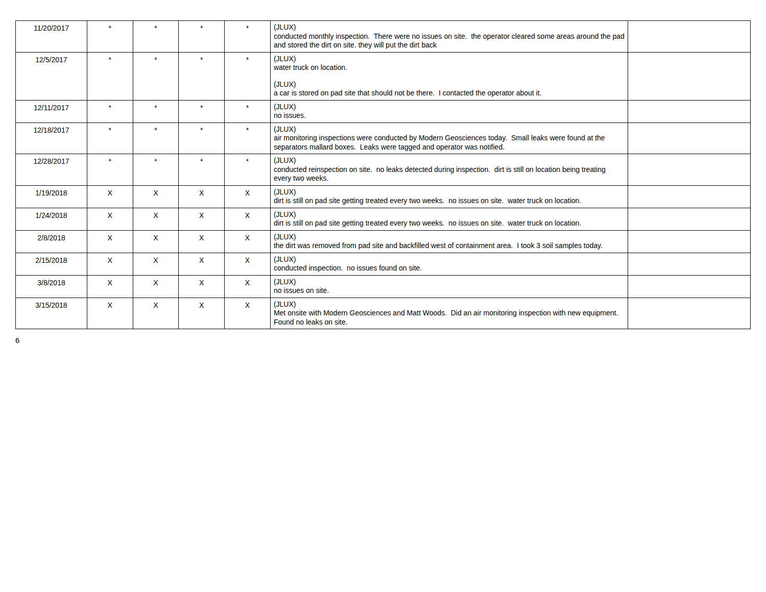| 11/20/2017 | * | * | * | * | (JLUX) conducted monthly inspection. There were no issues on site. the operator cleared some areas around the pad and stored the dirt on site. they will put the dirt back | |
| 12/5/2017 | * | * | * | * | (JLUX) water truck on location. (JLUX) a car is stored on pad site that should not be there. I contacted the operator about it. | |
| 12/11/2017 | * | * | * | * | (JLUX) no issues. | |
| 12/18/2017 | * | * | * | * | (JLUX) air monitoring inspections were conducted by Modern Geosciences today. Small leaks were found at the separators mallard boxes. Leaks were tagged and operator was notified. | |
| 12/28/2017 | * | * | * | * | (JLUX) conducted reinspection on site. no leaks detected during inspection. dirt is still on location being treating every two weeks. | |
| 1/19/2018 | X | X | X | X | (JLUX) dirt is still on pad site getting treated every two weeks. no issues on site. water truck on location. | |
| 1/24/2018 | X | X | X | X | (JLUX) dirt is still on pad site getting treated every two weeks. no issues on site. water truck on location. | |
| 2/8/2018 | X | X | X | X | (JLUX) the dirt was removed from pad site and backfilled west of containment area. I took 3 soil samples today. | |
| 2/15/2018 | X | X | X | X | (JLUX) conducted inspection. no issues found on site. | |
| 3/8/2018 | X | X | X | X | (JLUX) no issues on site. | |
| 3/15/2018 | X | X | X | X | (JLUX) Met onsite with Modern Geosciences and Matt Woods. Did an air monitoring inspection with new equipment. Found no leaks on site. | |
6